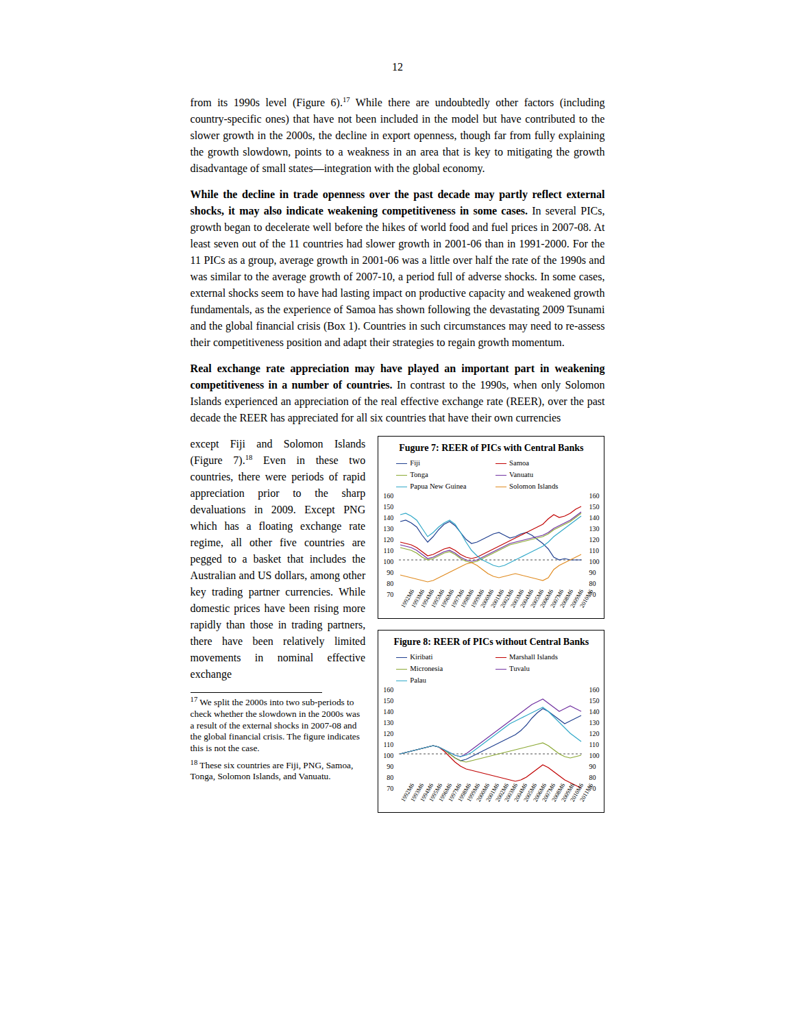12
from its 1990s level (Figure 6).17 While there are undoubtedly other factors (including country-specific ones) that have not been included in the model but have contributed to the slower growth in the 2000s, the decline in export openness, though far from fully explaining the growth slowdown, points to a weakness in an area that is key to mitigating the growth disadvantage of small states—integration with the global economy.
While the decline in trade openness over the past decade may partly reflect external shocks, it may also indicate weakening competitiveness in some cases. In several PICs, growth began to decelerate well before the hikes of world food and fuel prices in 2007-08. At least seven out of the 11 countries had slower growth in 2001-06 than in 1991-2000. For the 11 PICs as a group, average growth in 2001-06 was a little over half the rate of the 1990s and was similar to the average growth of 2007-10, a period full of adverse shocks. In some cases, external shocks seem to have had lasting impact on productive capacity and weakened growth fundamentals, as the experience of Samoa has shown following the devastating 2009 Tsunami and the global financial crisis (Box 1). Countries in such circumstances may need to re-assess their competitiveness position and adapt their strategies to regain growth momentum.
Real exchange rate appreciation may have played an important part in weakening competitiveness in a number of countries. In contrast to the 1990s, when only Solomon Islands experienced an appreciation of the real effective exchange rate (REER), over the past decade the REER has appreciated for all six countries that have their own currencies
Fugure 7: REER of PICs with Central Banks
Fiji
Samoa
Tonga
Vanuatu
Papua New Guinea
Solomon Islands
160150140130120110100908070
160150140130120110100908070
1992M61993M61994M61995M61996M61997M61998M61999M62000M62001M62002M62003M62004M62005M62006M62007M62008M62009M62010M6
Figure 8: REER of PICs without Central Banks
Kiribati
Marshall Islands
Micronesia
Tuvalu
Palau
160150140130120110100908070
160150140130120110100908070
1992M61993M61994M61995M61996M61997M61998M61999M62000M62001M62002M62003M62004M62005M62006M62007M62008M62009M62010M62011M6
except Fiji and Solomon Islands (Figure 7).18 Even in these two countries, there were periods of rapid appreciation prior to the sharp devaluations in 2009. Except PNG which has a floating exchange rate regime, all other five countries are pegged to a basket that includes the Australian and US dollars, among other key trading partner currencies. While domestic prices have been rising more rapidly than those in trading partners, there have been relatively limited movements in nominal effective exchange
17 We split the 2000s into two sub-periods to check whether the slowdown in the 2000s was a result of the external shocks in 2007-08 and the global financial crisis. The figure indicates this is not the case.
18 These six countries are Fiji, PNG, Samoa, Tonga, Solomon Islands, and Vanuatu.